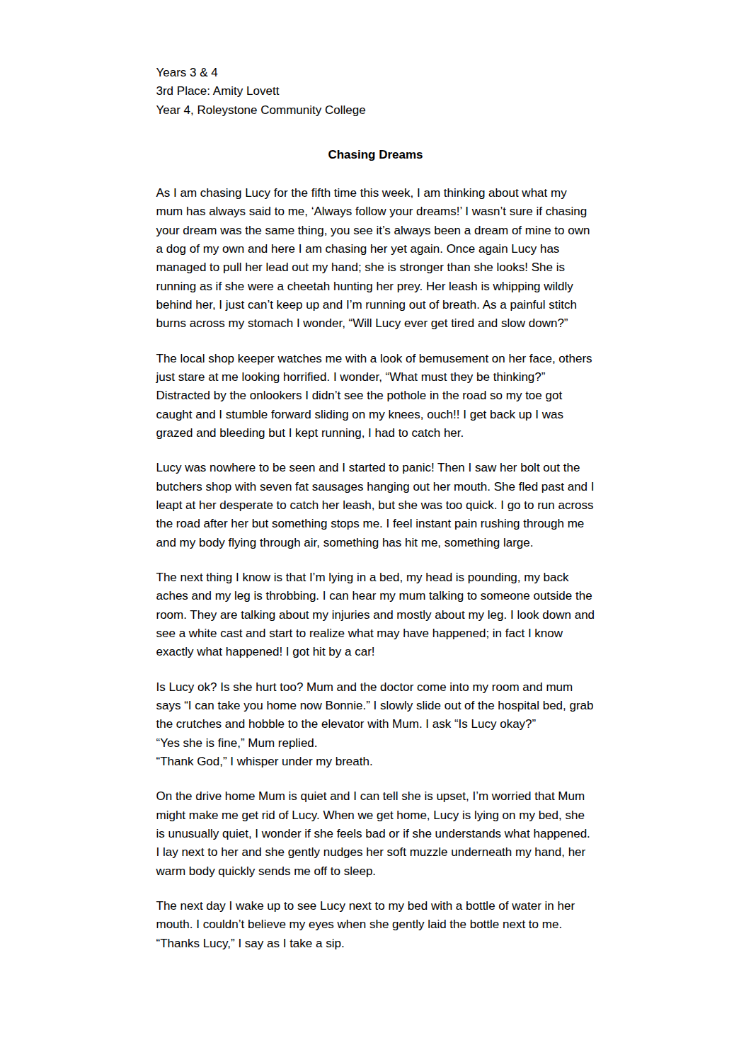Years 3 & 4
3rd Place: Amity Lovett
Year 4, Roleystone Community College
Chasing Dreams
As I am chasing Lucy for the fifth time this week, I am thinking about what my mum has always said to me, ‘Always follow your dreams!’ I wasn’t sure if chasing your dream was the same thing, you see it’s always been a dream of mine to own a dog of my own and here I am chasing her yet again. Once again Lucy has managed to pull her lead out my hand; she is stronger than she looks! She is running as if she were a cheetah hunting her prey. Her leash is whipping wildly behind her, I just can’t keep up and I’m running out of breath. As a painful stitch burns across my stomach I wonder, “Will Lucy ever get tired and slow down?”
The local shop keeper watches me with a look of bemusement on her face, others just stare at me looking horrified. I wonder, “What must they be thinking?” Distracted by the onlookers I didn’t see the pothole in the road so my toe got caught and I stumble forward sliding on my knees, ouch!! I get back up I was grazed and bleeding but I kept running, I had to catch her.
Lucy was nowhere to be seen and I started to panic! Then I saw her bolt out the butchers shop with seven fat sausages hanging out her mouth. She fled past and I leapt at her desperate to catch her leash, but she was too quick. I go to run across the road after her but something stops me. I feel instant pain rushing through me and my body flying through air, something has hit me, something large.
The next thing I know is that I’m lying in a bed, my head is pounding, my back aches and my leg is throbbing. I can hear my mum talking to someone outside the room. They are talking about my injuries and mostly about my leg. I look down and see a white cast and start to realize what may have happened; in fact I know exactly what happened! I got hit by a car!
Is Lucy ok? Is she hurt too? Mum and the doctor come into my room and mum says “I can take you home now Bonnie.” I slowly slide out of the hospital bed, grab the crutches and hobble to the elevator with Mum. I ask “Is Lucy okay?”
“Yes she is fine,” Mum replied.
“Thank God,” I whisper under my breath.
On the drive home Mum is quiet and I can tell she is upset, I’m worried that Mum might make me get rid of Lucy. When we get home, Lucy is lying on my bed, she is unusually quiet, I wonder if she feels bad or if she understands what happened. I lay next to her and she gently nudges her soft muzzle underneath my hand, her warm body quickly sends me off to sleep.
The next day I wake up to see Lucy next to my bed with a bottle of water in her mouth. I couldn’t believe my eyes when she gently laid the bottle next to me.
“Thanks Lucy,” I say as I take a sip.